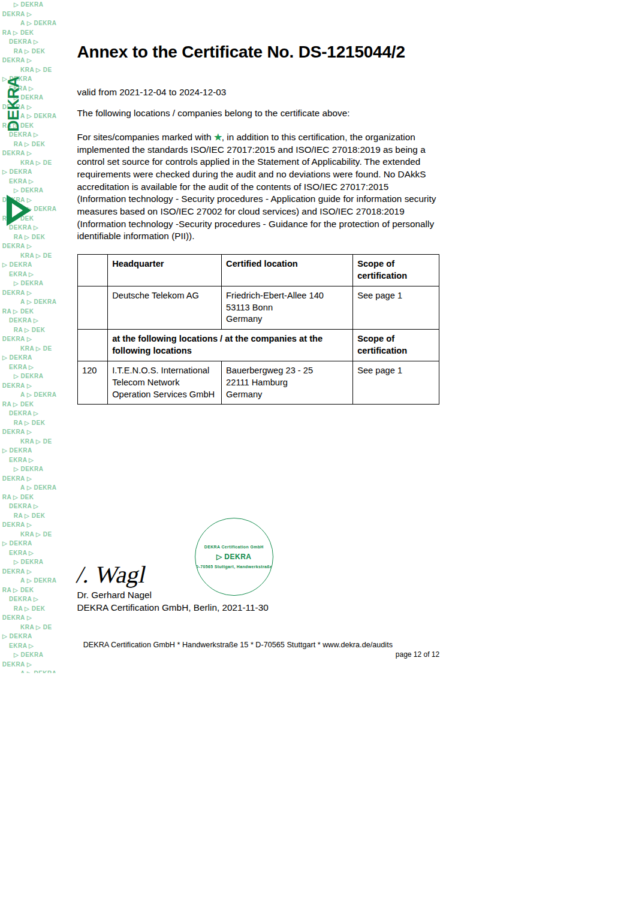▷ DEKRA DEKRA ▷ A ▷ DEKRA RA ▷ DEK DEKRA ▷ RA ▷ DEK DEKRA ▷ KRA ▷ DE ▷ DEKRA EKRA ▷ ▷ DEKRA DEKRA ▷ A ▷ DEKRA RA ▷ DEK DEKRA ▷ RA ▷ DEK DEKRA ▷ KRA ▷ DE ▷ DEKRA EKRA ▷ ▷ DEKRA DEKRA ▷ A ▷ DEKRA RA ▷ DEK DEKRA ▷ RA ▷ DEK DEKRA ▷ KRA ▷ DE ▷ DEKRA EKRA ▷ ▷ DEKRA DEKRA ▷ A ▷ DEKRA RA ▷ DEK DEKRA ▷ RA ▷ DEK DEKRA ▷ KRA ▷ DE ▷ DEKRA EKRA ▷ ▷ DEKRA DEKRA ▷ A ▷ DEKRA RA ▷ DEK DEKRA ▷ RA ▷ DEK DEKRA ▷ KRA ▷ DE ▷ DEKRA EKRA ▷ ▷ DEKRA DEKRA ▷ A ▷ DEKRA RA ▷ DEK DEKRA ▷ RA ▷ DEK DEKRA ▷ KRA ▷ DE ▷ DEKRA EKRA ▷ ▷ DEKRA DEKRA ▷ A ▷ DEKRA RA ▷ DEK DEKRA ▷ RA ▷ DEK DEKRA ▷ KRA ▷ DE ▷ DEKRA EKRA ▷ ▷ DEKRA DEKRA ▷ A ▷ DEKRA RA ▷ DEK DEKRA ▷ RA ▷ DEK DEKRA ▷ KRA ▷ DE ▷ DEKRA EKRA ▷ ▷ DEKRA DEKRA ▷ A ▷ DEKRA RA ▷ DEK DEKRA ▷ RA ▷ DEK DEKRA ▷ KRA ▷ DE ▷ DEKRA EKRA ▷ ▷ DEKRA DEKRA ▷ A ▷ DEKRA RA ▷ DEK DEKRA ▷ RA ▷ DEK DEKRA ▷ KRA ▷ DE ▷ DEKRA EKRA ▷
DEKRA
Annex to the Certificate No. DS-1215044/2
valid from 2021-12-04 to 2024-12-03
The following locations / companies belong to the certificate above:
For sites/companies marked with ★, in addition to this certification, the organization implemented the standards ISO/IEC 27017:2015 and ISO/IEC 27018:2019 as being a control set source for controls applied in the Statement of Applicability. The extended requirements were checked during the audit and no deviations were found. No DAkkS accreditation is available for the audit of the contents of ISO/IEC 27017:2015 (Information technology - Security procedures - Application guide for information security measures based on ISO/IEC 27002 for cloud services) and ISO/IEC 27018:2019 (Information technology -Security procedures - Guidance for the protection of personally identifiable information (PII)).
| | Headquarter | Certified location | Scope of certification |
| | Deutsche Telekom AG | Friedrich-Ebert-Allee 140 53113 Bonn Germany | See page 1 |
| | at the following locations / at the companies at the following locations | Scope of certification |
| 120 | I.T.E.N.O.S. International Telecom Network Operation Services GmbH | Bauerbergweg 23 - 25 22111 Hamburg Germany | See page 1 |
DEKRA Certification GmbH
▷ DEKRA
D-70565 Stuttgart, Handwerkstraße 15
/. Wagl
Dr. Gerhard Nagel
DEKRA Certification GmbH, Berlin, 2021-11-30
DEKRA Certification GmbH * Handwerkstraße 15 * D-70565 Stuttgart * www.dekra.de/audits
page 12 of 12